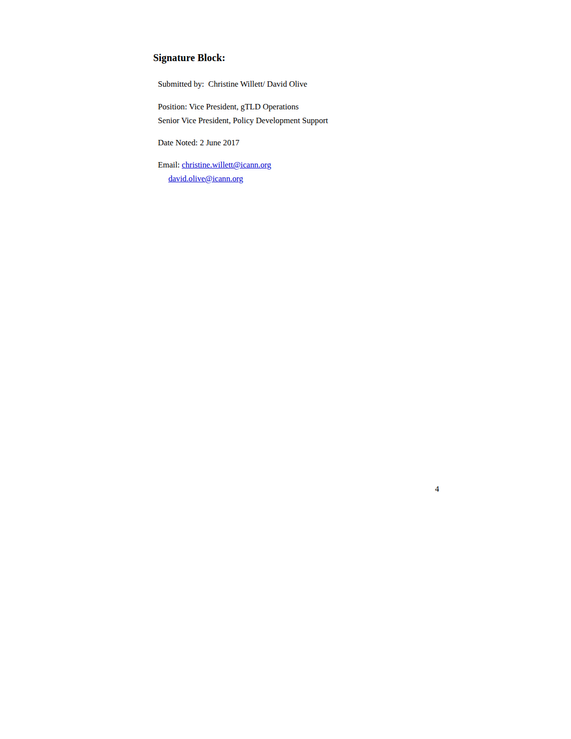Signature Block:
Submitted by: Christine Willett/ David Olive
Position: Vice President, gTLD Operations
Senior Vice President, Policy Development Support
Date Noted: 2 June 2017
Email: christine.willett@icann.org
david.olive@icann.org
4